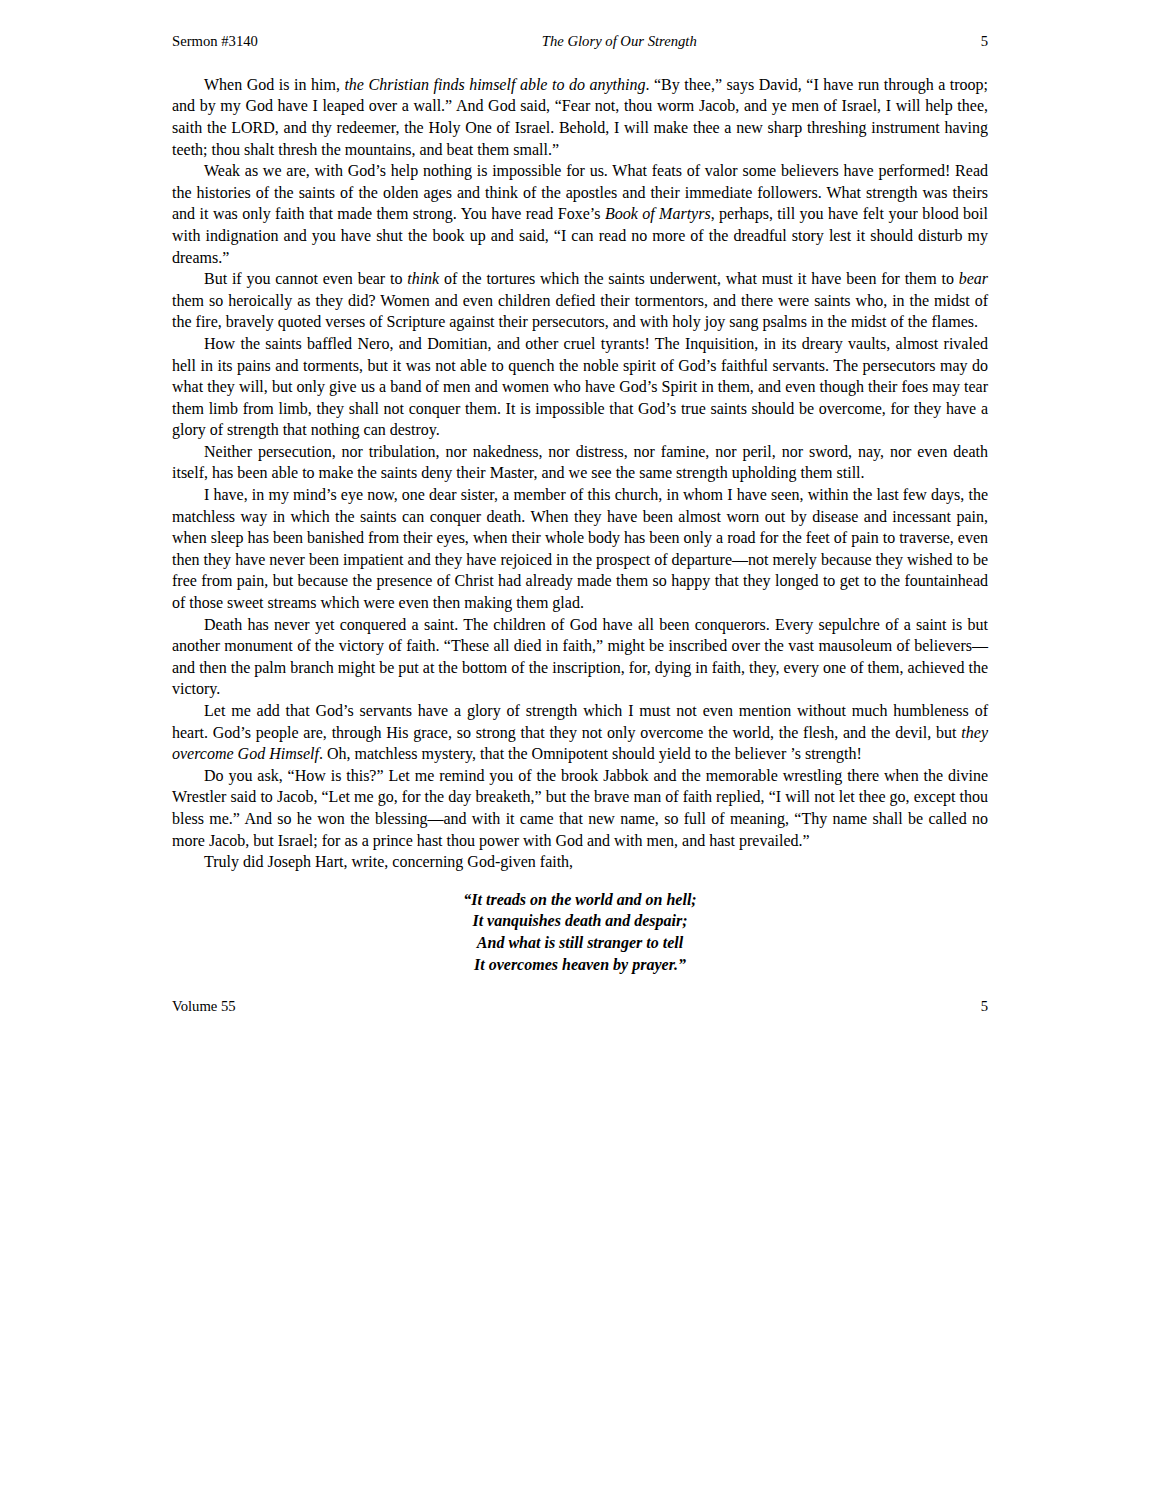Sermon #3140 The Glory of Our Strength 5
When God is in him, the Christian finds himself able to do anything. “By thee,” says David, “I have run through a troop; and by my God have I leaped over a wall.” And God said, “Fear not, thou worm Jacob, and ye men of Israel, I will help thee, saith the LORD, and thy redeemer, the Holy One of Israel. Behold, I will make thee a new sharp threshing instrument having teeth; thou shalt thresh the mountains, and beat them small.”
Weak as we are, with God’s help nothing is impossible for us. What feats of valor some believers have performed! Read the histories of the saints of the olden ages and think of the apostles and their immediate followers. What strength was theirs and it was only faith that made them strong. You have read Foxe’s Book of Martyrs, perhaps, till you have felt your blood boil with indignation and you have shut the book up and said, “I can read no more of the dreadful story lest it should disturb my dreams.”
But if you cannot even bear to think of the tortures which the saints underwent, what must it have been for them to bear them so heroically as they did? Women and even children defied their tormentors, and there were saints who, in the midst of the fire, bravely quoted verses of Scripture against their persecutors, and with holy joy sang psalms in the midst of the flames.
How the saints baffled Nero, and Domitian, and other cruel tyrants! The Inquisition, in its dreary vaults, almost rivaled hell in its pains and torments, but it was not able to quench the noble spirit of God’s faithful servants. The persecutors may do what they will, but only give us a band of men and women who have God’s Spirit in them, and even though their foes may tear them limb from limb, they shall not conquer them. It is impossible that God’s true saints should be overcome, for they have a glory of strength that nothing can destroy.
Neither persecution, nor tribulation, nor nakedness, nor distress, nor famine, nor peril, nor sword, nay, nor even death itself, has been able to make the saints deny their Master, and we see the same strength upholding them still.
I have, in my mind’s eye now, one dear sister, a member of this church, in whom I have seen, within the last few days, the matchless way in which the saints can conquer death. When they have been almost worn out by disease and incessant pain, when sleep has been banished from their eyes, when their whole body has been only a road for the feet of pain to traverse, even then they have never been impatient and they have rejoiced in the prospect of departure—not merely because they wished to be free from pain, but because the presence of Christ had already made them so happy that they longed to get to the fountainhead of those sweet streams which were even then making them glad.
Death has never yet conquered a saint. The children of God have all been conquerors. Every sepulchre of a saint is but another monument of the victory of faith. “These all died in faith,” might be inscribed over the vast mausoleum of believers—and then the palm branch might be put at the bottom of the inscription, for, dying in faith, they, every one of them, achieved the victory.
Let me add that God’s servants have a glory of strength which I must not even mention without much humbleness of heart. God’s people are, through His grace, so strong that they not only overcome the world, the flesh, and the devil, but they overcome God Himself. Oh, matchless mystery, that the Omnipotent should yield to the believer ’s strength!
Do you ask, “How is this?” Let me remind you of the brook Jabbok and the memorable wrestling there when the divine Wrestler said to Jacob, “Let me go, for the day breaketh,” but the brave man of faith replied, “I will not let thee go, except thou bless me.” And so he won the blessing—and with it came that new name, so full of meaning, “Thy name shall be called no more Jacob, but Israel; for as a prince hast thou power with God and with men, and hast prevailed.”
Truly did Joseph Hart, write, concerning God-given faith,
“It treads on the world and on hell;
It vanquishes death and despair;
And what is still stranger to tell
It overcomes heaven by prayer.”
Volume 55 5